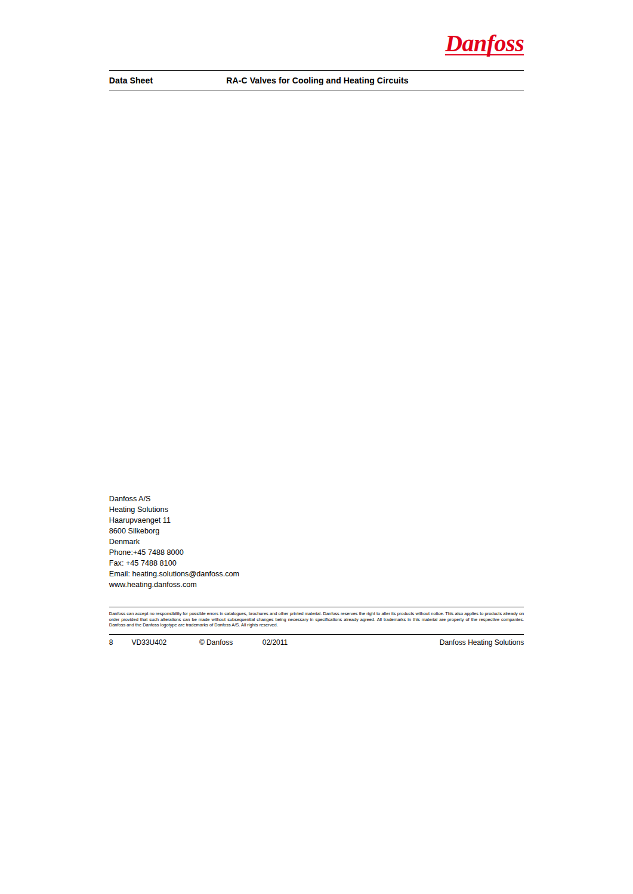Danfoss
Data Sheet
RA-C Valves for Cooling and Heating Circuits
Danfoss A/S
Heating Solutions
Haarupvaenget 11
8600 Silkeborg
Denmark
Phone:+45 7488 8000
Fax: +45 7488 8100
Email: heating.solutions@danfoss.com
www.heating.danfoss.com
Danfoss can accept no responsibility for possible errors in catalogues, brochures and other printed material. Danfoss reserves the right to alter its products without notice. This also applies to products already on order provided that such alterations can be made without subsequential changes being necessary in specifications already agreed. All trademarks in this material are property of the respective companies. Danfoss and the Danfoss logotype are trademarks of Danfoss A/S. All rights reserved.
8
VD33U402 © Danfoss 02/2011
Danfoss Heating Solutions